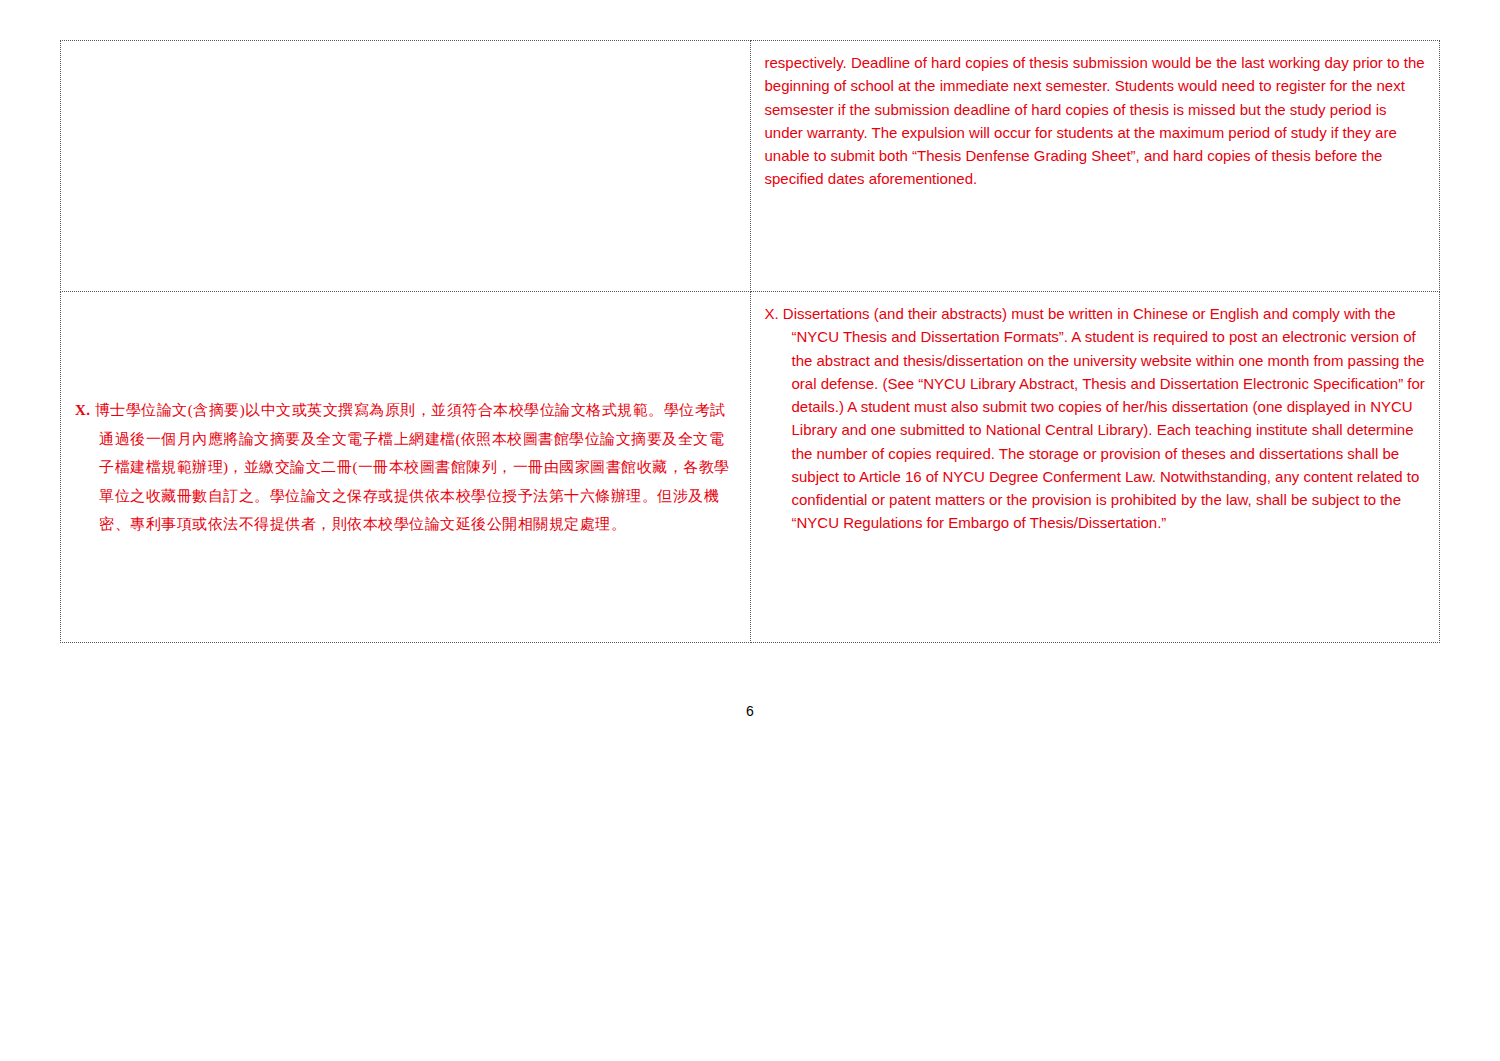| | respectively. Deadline of hard copies of thesis submission would be the last working day prior to the beginning of school at the immediate next semester. Students would need to register for the next semsester if the submission deadline of hard copies of thesis is missed but the study period is under warranty. The expulsion will occur for students at the maximum period of study if they are unable to submit both “Thesis Denfense Grading Sheet”, and hard copies of thesis before the specified dates aforementioned. |
| X. 博士學位論文(含摘要)以中文或英文撰寫為原則，並須符合本校學位論文格式規範。學位考試通過後一個月內應將論文摘要及全文電子檔上網建檔(依照本校圖書館學位論文摘要及全文電子檔建檔規範辦理)，並繳交論文二冊(一冊本校圖書館陳列，一冊由國家圖書館收藏，各教學單位之收藏冊數自訂之。學位論文之保存或提供依本校學位授予法第十六條辦理。但涉及機密、專利事項或依法不得提供者，則依本校學位論文延後公開相關規定處理。 | X. Dissertations (and their abstracts) must be written in Chinese or English and comply with the “NYCU Thesis and Dissertation Formats”. A student is required to post an electronic version of the abstract and thesis/dissertation on the university website within one month from passing the oral defense. (See “NYCU Library Abstract, Thesis and Dissertation Electronic Specification” for details.) A student must also submit two copies of her/his dissertation (one displayed in NYCU Library and one submitted to National Central Library). Each teaching institute shall determine the number of copies required. The storage or provision of theses and dissertations shall be subject to Article 16 of NYCU Degree Conferment Law. Notwithstanding, any content related to confidential or patent matters or the provision is prohibited by the law, shall be subject to the “NYCU Regulations for Embargo of Thesis/Dissertation.” |
6